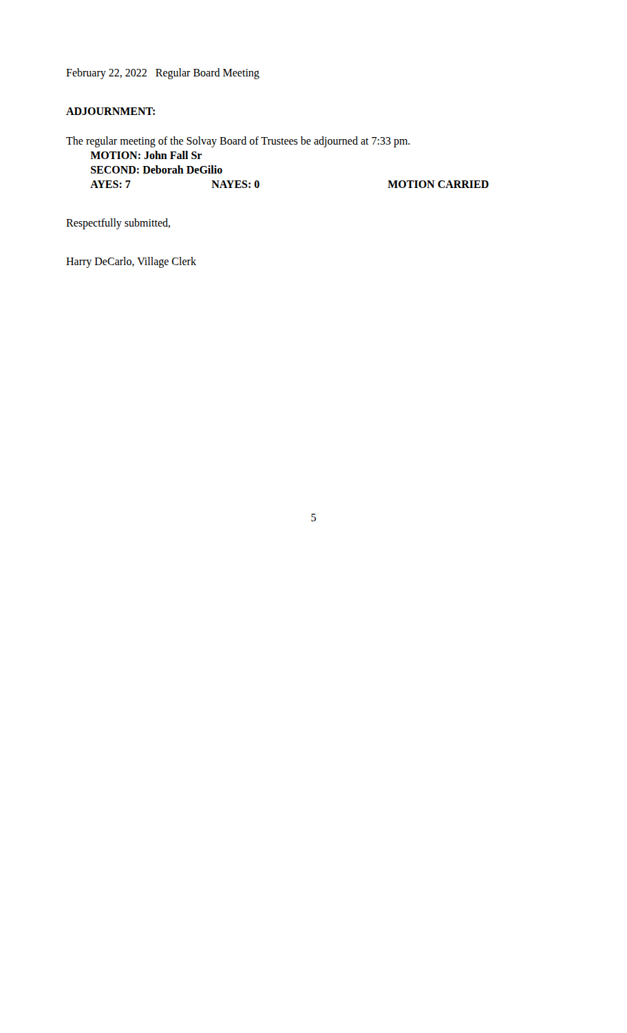February 22, 2022 Regular Board Meeting
ADJOURNMENT:
The regular meeting of the Solvay Board of Trustees be adjourned at 7:33 pm.
MOTION: John Fall Sr
SECOND: Deborah DeGilio
AYES: 7 NAYES: 0 MOTION CARRIED
Respectfully submitted,
Harry DeCarlo, Village Clerk
5